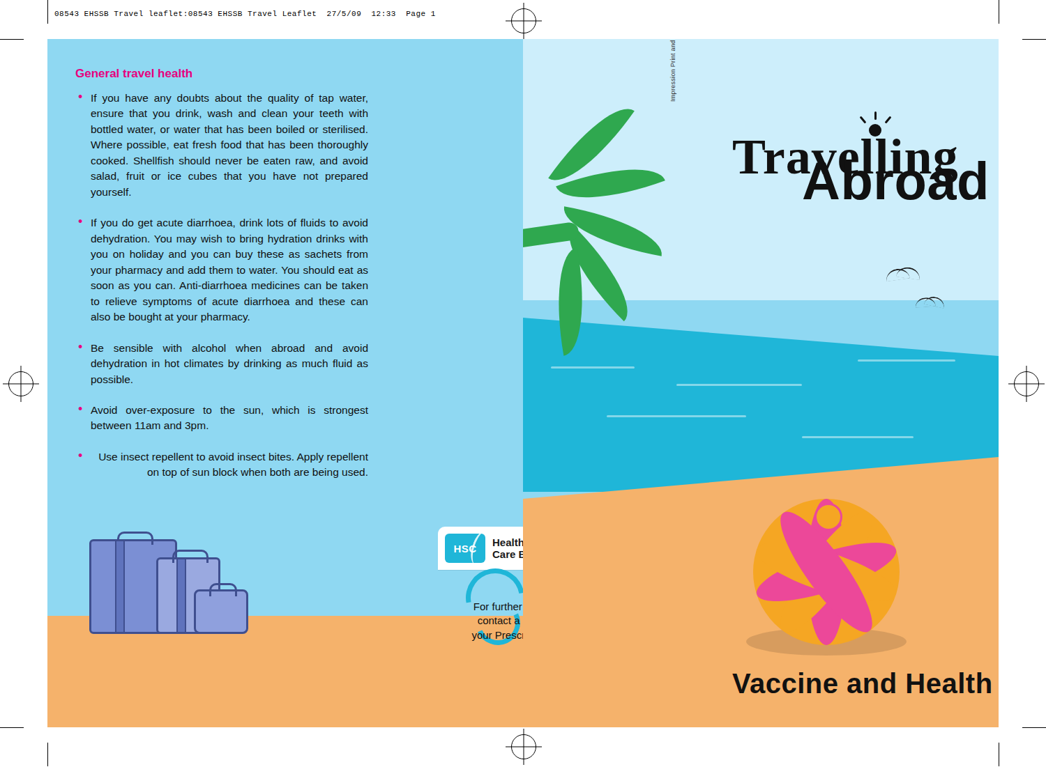08543 EHSSB Travel leaflet:08543 EHSSB Travel Leaflet 27/5/09 12:33 Page 1
General travel health
If you have any doubts about the quality of tap water, ensure that you drink, wash and clean your teeth with bottled water, or water that has been boiled or sterilised. Where possible, eat fresh food that has been thoroughly cooked. Shellfish should never be eaten raw, and avoid salad, fruit or ice cubes that you have not prepared yourself.
If you do get acute diarrhoea, drink lots of fluids to avoid dehydration. You may wish to bring hydration drinks with you on holiday and you can buy these as sachets from your pharmacy and add them to water. You should eat as soon as you can. Anti-diarrhoea medicines can be taken to relieve symptoms of acute diarrhoea and these can also be bought at your pharmacy.
Be sensible with alcohol when abroad and avoid dehydration in hot climates by drinking as much fluid as possible.
Avoid over-exposure to the sun, which is strongest between 11am and 3pm.
Use insect repellent to avoid insect bites. Apply repellent on top of sun block when both are being used.
HSC
Health and Social
Care Board
For further information
contact a member of
your Prescribing Team.
Impression Print and Design NI Ltd. 028 9261 4432
Travelling
Abroad
Vaccine and Health Advice